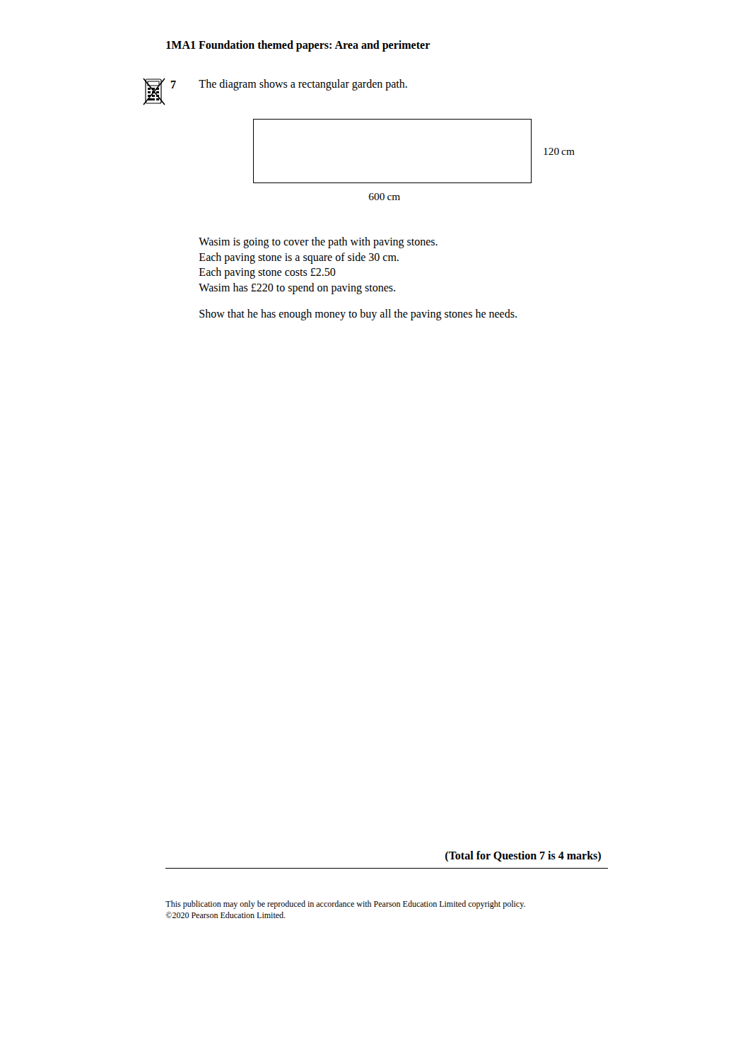1MA1 Foundation themed papers: Area and perimeter
7
The diagram shows a rectangular garden path.
120 cm
600 cm
Wasim is going to cover the path with paving stones.
Each paving stone is a square of side 30 cm.
Each paving stone costs £2.50
Wasim has £220 to spend on paving stones.
Show that he has enough money to buy all the paving stones he needs.
(Total for Question 7 is 4 marks)
This publication may only be reproduced in accordance with Pearson Education Limited copyright policy.
©2020 Pearson Education Limited.